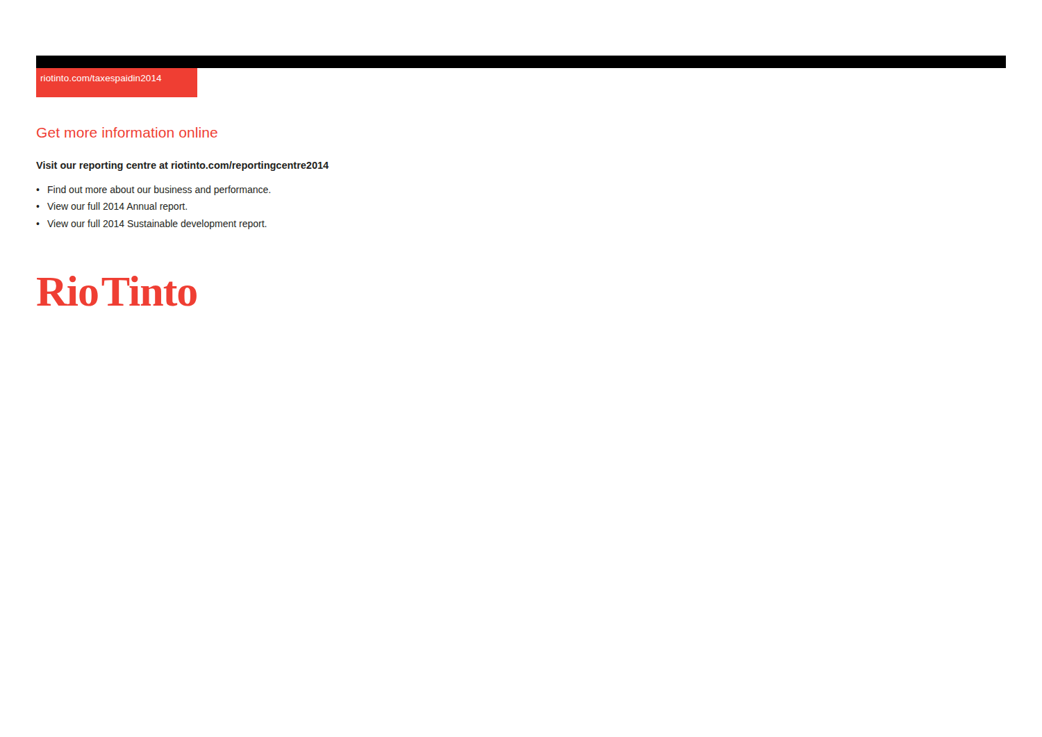riotinto.com/taxespaidin2014
Get more information online
Visit our reporting centre at riotinto.com/reportingcentre2014
Find out more about our business and performance.
View our full 2014 Annual report.
View our full 2014 Sustainable development report.
Rio Tinto